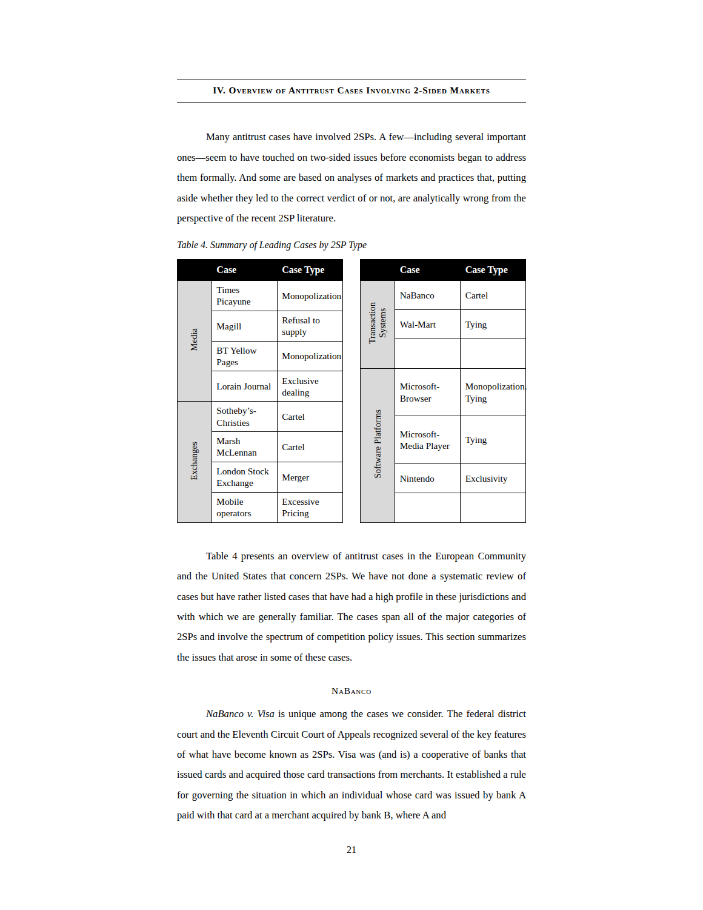IV. Overview of Antitrust Cases Involving 2-Sided Markets
Many antitrust cases have involved 2SPs. A few—including several important ones—seem to have touched on two-sided issues before economists began to address them formally. And some are based on analyses of markets and practices that, putting aside whether they led to the correct verdict of or not, are analytically wrong from the perspective of the recent 2SP literature.
Table 4. Summary of Leading Cases by 2SP Type
| | Case | Case Type |
| --- | --- | --- |
| Media | Times Picayune | Monopolization |
| Magill | Refusal to supply |
| BT Yellow Pages | Monopolization |
| Lorain Journal | Exclusive dealing |
| Exchanges | Sotheby’s-Christies | Cartel |
| Marsh McLennan | Cartel |
| London Stock Exchange | Merger |
| Mobile operators | Excessive Pricing |
| | Case | Case Type |
| --- | --- | --- |
| Transaction Systems | NaBanco | Cartel |
| Wal-Mart | Tying |
| Software Platforms | Microsoft-Browser | Monopolization, Tying |
| Microsoft-Media Player | Tying |
| Nintendo | Exclusivity |
Table 4 presents an overview of antitrust cases in the European Community and the United States that concern 2SPs. We have not done a systematic review of cases but have rather listed cases that have had a high profile in these jurisdictions and with which we are generally familiar. The cases span all of the major categories of 2SPs and involve the spectrum of competition policy issues. This section summarizes the issues that arose in some of these cases.
NaBanco
NaBanco v. Visa is unique among the cases we consider. The federal district court and the Eleventh Circuit Court of Appeals recognized several of the key features of what have become known as 2SPs. Visa was (and is) a cooperative of banks that issued cards and acquired those card transactions from merchants. It established a rule for governing the situation in which an individual whose card was issued by bank A paid with that card at a merchant acquired by bank B, where A and
21